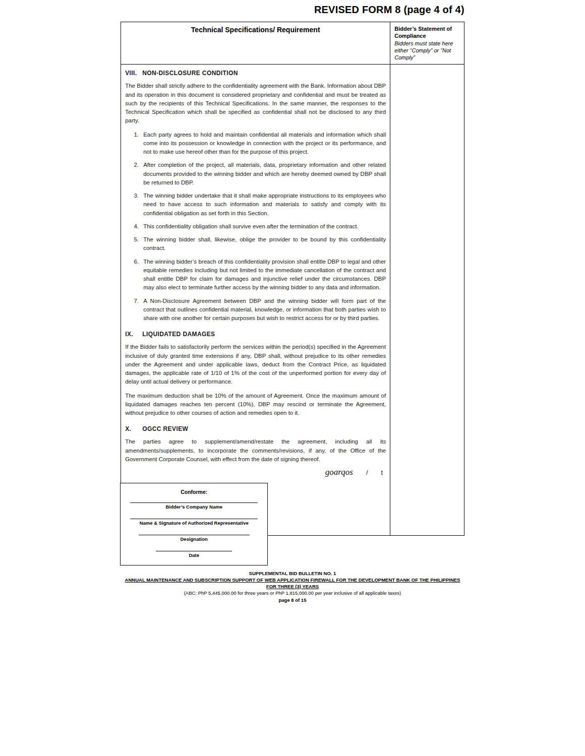REVISED FORM 8 (page 4 of 4)
| Technical Specifications/ Requirement | Bidder’s Statement of Compliance Bidders must state here either “Comply” or “Not Comply” |
| --- | --- |
| VIII. NON-DISCLOSURE CONDITION The Bidder shall strictly adhere to the confidentiality agreement with the Bank. Information about DBP and its operation in this document is considered proprietary and confidential and must be treated as such by the recipients of this Technical Specifications. In the same manner, the responses to the Technical Specification which shall be specified as confidential shall not be disclosed to any third party. Each party agrees to hold and maintain confidential all materials and information which shall come into its possession or knowledge in connection with the project or its performance, and not to make use hereof other than for the purpose of this project. After completion of the project, all materials, data, proprietary information and other related documents provided to the winning bidder and which are hereby deemed owned by DBP shall be returned to DBP. The winning bidder undertake that it shall make appropriate instructions to its employees who need to have access to such information and materials to satisfy and comply with its confidential obligation as set forth in this Section. This confidentiality obligation shall survive even after the termination of the contract. The winning bidder shall, likewise, oblige the provider to be bound by this confidentiality contract. The winning bidder’s breach of this confidentiality provision shall entitle DBP to legal and other equitable remedies including but not limited to the immediate cancellation of the contract and shall entitle DBP for claim for damages and injunctive relief under the circumstances. DBP may also elect to terminate further access by the winning bidder to any data and information. A Non-Disclosure Agreement between DBP and the winning bidder will form part of the contract that outlines confidential material, knowledge, or information that both parties wish to share with one another for certain purposes but wish to restrict access for or by third parties. IX. LIQUIDATED DAMAGES If the Bidder fails to satisfactorily perform the services within the period(s) specified in the Agreement inclusive of duly granted time extensions if any, DBP shall, without prejudice to its other remedies under the Agreement and under applicable laws, deduct from the Contract Price, as liquidated damages, the applicable rate of 1/10 of 1% of the cost of the unperformed portion for every day of delay until actual delivery or performance. The maximum deduction shall be 10% of the amount of Agreement. Once the maximum amount of liquidated damages reaches ten percent (10%), DBP may rescind or terminate the Agreement, without prejudice to other courses of action and remedies open to it. X. OGCC REVIEW The parties agree to supplement/amend/restate the agreement, including all its amendments/supplements, to incorporate the comments/revisions, if any, of the Office of the Government Corporate Counsel, with effect from the date of signing thereof. goarqos / t Conforme: Bidder’s Company Name Name & Signature of Authorized Representative Designation Date | |
SUPPLEMENTAL BID BULLETIN NO. 1
ANNUAL MAINTENANCE AND SUBSCRIPTION SUPPORT OF WEB APPLICATION FIREWALL FOR THE DEVELOPMENT BANK OF THE PHILIPPINES FOR THREE (3) YEARS
(ABC: PhP 5,445,000.00 for three years or PhP 1,815,000.00 per year inclusive of all applicable taxes)
page 8 of 15